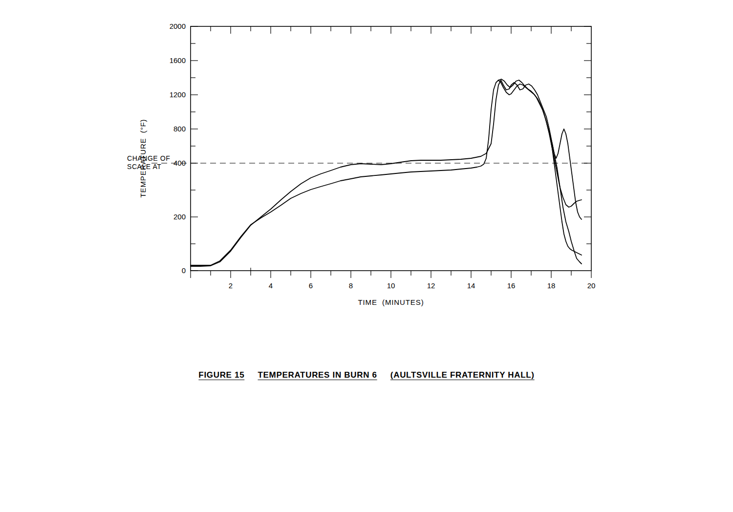Figure 15. Temperatures in Burn 6 (Aultsville Fraternity Hall) Line graph of temperature in degrees Fahrenheit versus time in minutes, from 0 to 20 minutes and 0 to 2000 degrees Fahrenheit, with a change of scale at 400 degrees Fahrenheit. Two traces rise slowly to about 400 degrees by 10 minutes, then spike sharply near 15 minutes to about 1400 degrees, fluctuate, and fall after 17 minutes. 2000 1600 1200 800 400 200 0 TEMPERATURE (°F) CHANGE OF SCALE AT 2 4 6 8 10 12 14 16 18 20 TIME (MINUTES)
FIGURE 15 TEMPERATURES IN BURN 6 (AULTSVILLE FRATERNITY HALL)